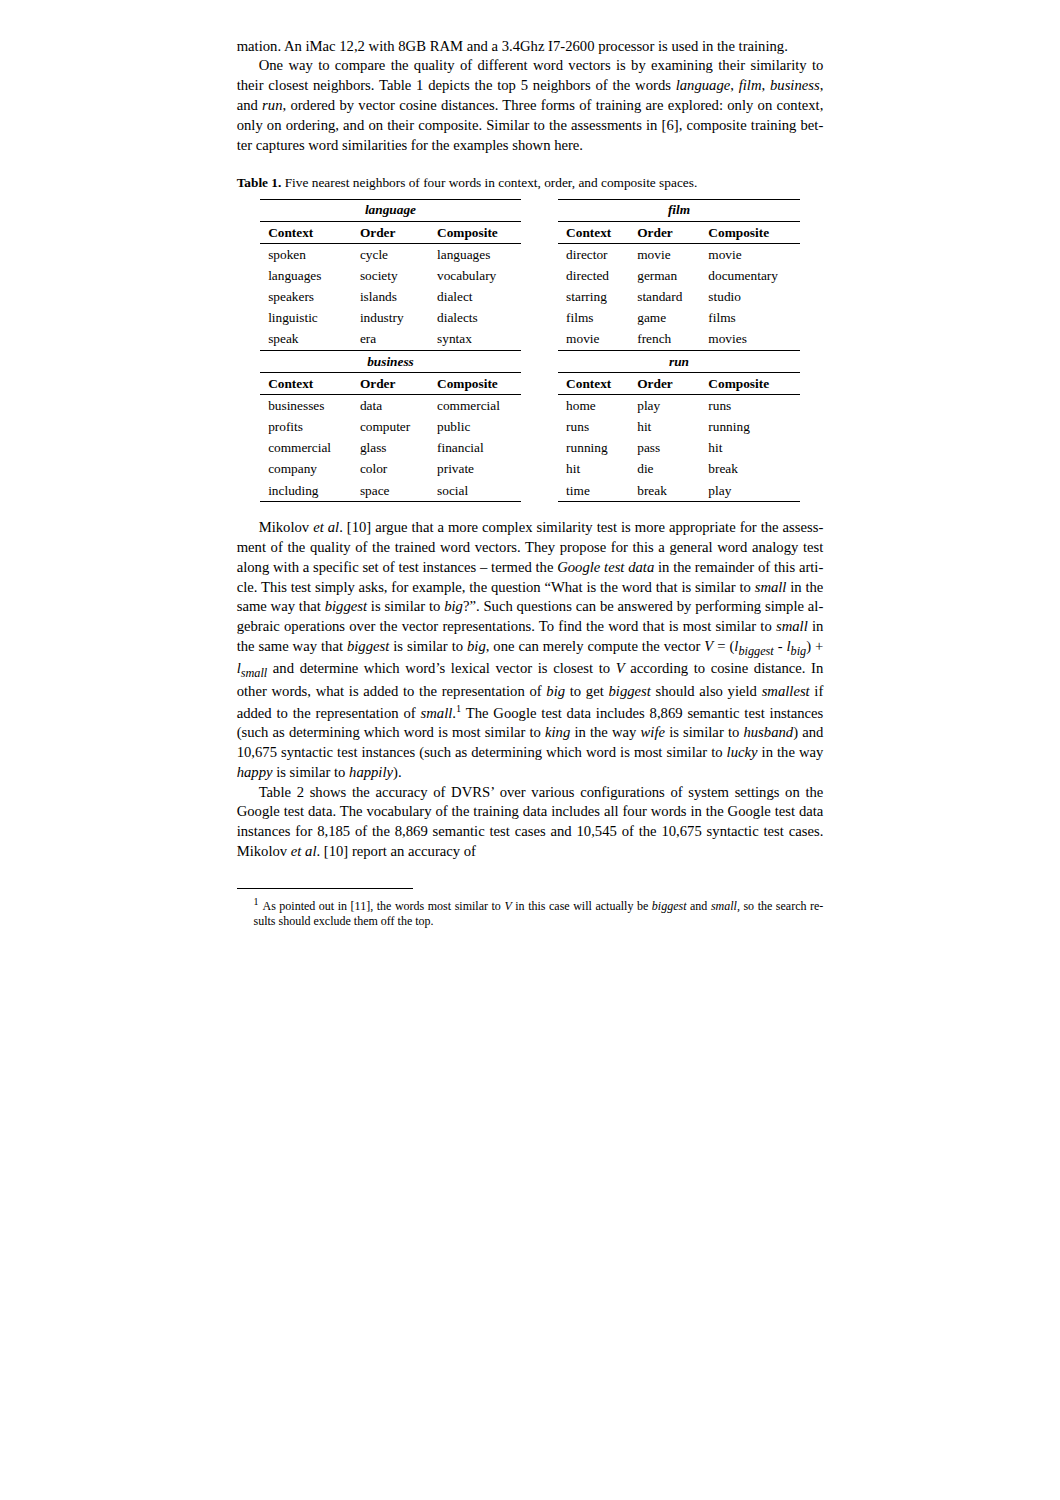mation. An iMac 12,2 with 8GB RAM and a 3.4Ghz I7-2600 processor is used in the training.
One way to compare the quality of different word vectors is by examining their similarity to their closest neighbors. Table 1 depicts the top 5 neighbors of the words language, film, business, and run, ordered by vector cosine distances. Three forms of training are explored: only on context, only on ordering, and on their composite. Similar to the assessments in [6], composite training better captures word similarities for the examples shown here.
Table 1. Five nearest neighbors of four words in context, order, and composite spaces.
| language | | film |
| Context | Order | Composite | | Context | Order | Composite |
| spoken | cycle | languages | | director | movie | movie |
| languages | society | vocabulary | | directed | german | documentary |
| speakers | islands | dialect | | starring | standard | studio |
| linguistic | industry | dialects | | films | game | films |
| speak | era | syntax | | movie | french | movies |
| business | | run |
| Context | Order | Composite | | Context | Order | Composite |
| businesses | data | commercial | | home | play | runs |
| profits | computer | public | | runs | hit | running |
| commercial | glass | financial | | running | pass | hit |
| company | color | private | | hit | die | break |
| including | space | social | | time | break | play |
Mikolov et al. [10] argue that a more complex similarity test is more appropriate for the assessment of the quality of the trained word vectors. They propose for this a general word analogy test along with a specific set of test instances – termed the Google test data in the remainder of this article. This test simply asks, for example, the question “What is the word that is similar to small in the same way that biggest is similar to big?”. Such questions can be answered by performing simple algebraic operations over the vector representations. To find the word that is most similar to small in the same way that biggest is similar to big, one can merely compute the vector V = (lbiggest - lbig) + lsmall and determine which word’s lexical vector is closest to V according to cosine distance. In other words, what is added to the representation of big to get biggest should also yield smallest if added to the representation of small.1 The Google test data includes 8,869 semantic test instances (such as determining which word is most similar to king in the way wife is similar to husband) and 10,675 syntactic test instances (such as determining which word is most similar to lucky in the way happy is similar to happily).
Table 2 shows the accuracy of DVRS’ over various configurations of system settings on the Google test data. The vocabulary of the training data includes all four words in the Google test data instances for 8,185 of the 8,869 semantic test cases and 10,545 of the 10,675 syntactic test cases. Mikolov et al. [10] report an accuracy of
1 As pointed out in [11], the words most similar to V in this case will actually be biggest and small, so the search results should exclude them off the top.